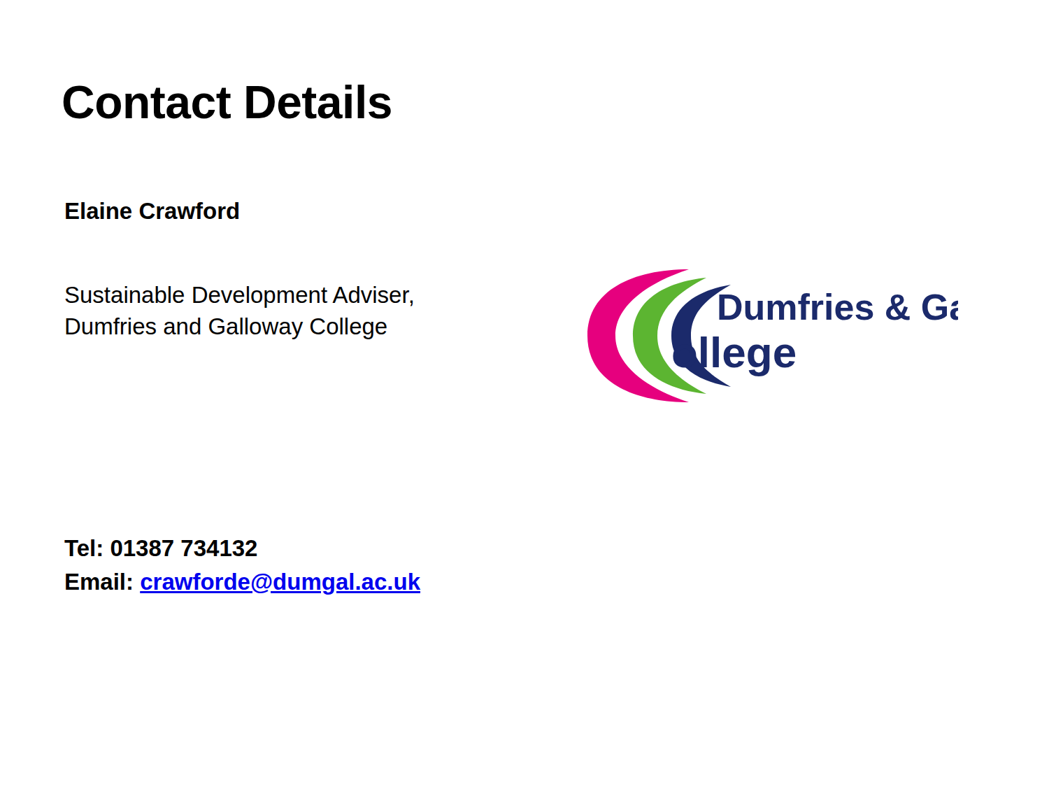Contact Details
Elaine Crawford
Sustainable Development Adviser,
Dumfries and Galloway College
Dumfries & Galloway ollege
Tel: 01387 734132
Email: crawforde@dumgal.ac.uk